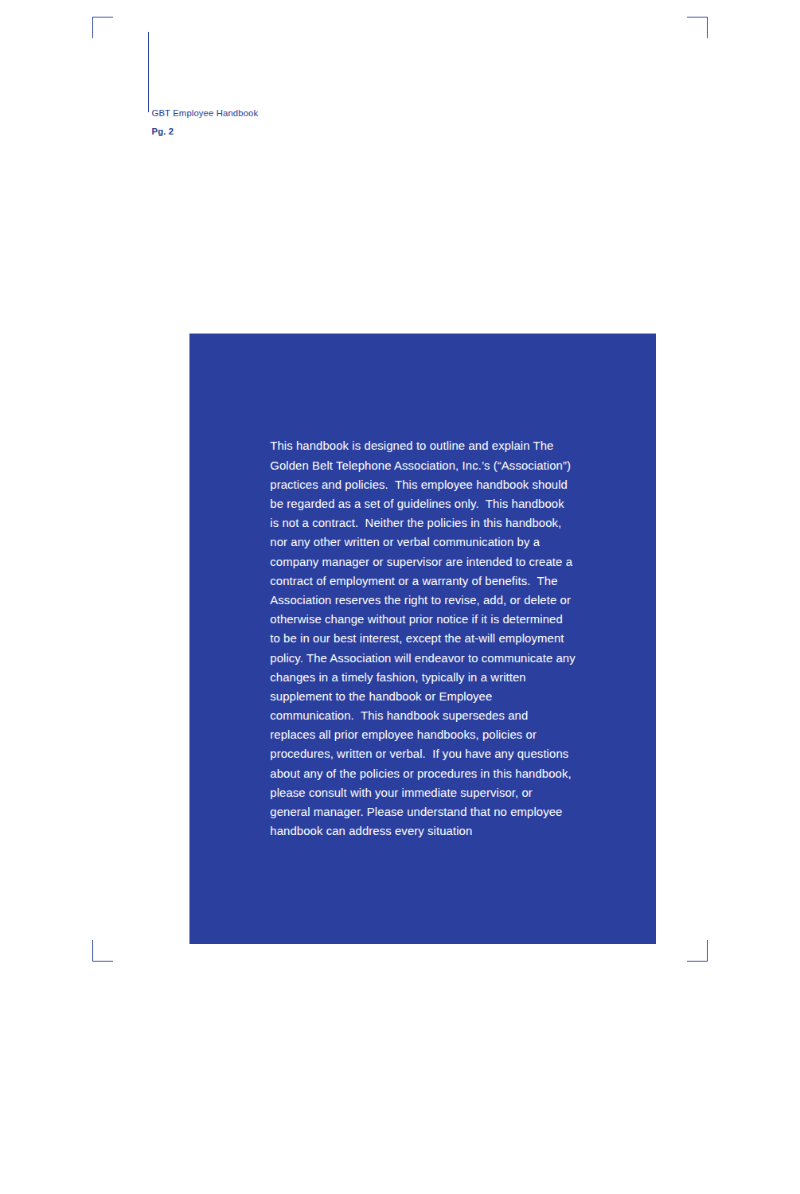GBT Employee Handbook
Pg. 2
This handbook is designed to outline and explain The Golden Belt Telephone Association, Inc.’s (“Association”) practices and policies. This employee handbook should be regarded as a set of guidelines only. This handbook is not a contract. Neither the policies in this handbook, nor any other written or verbal communication by a company manager or supervisor are intended to create a contract of employment or a warranty of benefits. The Association reserves the right to revise, add, or delete or otherwise change without prior notice if it is determined to be in our best interest, except the at-will employment policy. The Association will endeavor to communicate any changes in a timely fashion, typically in a written supplement to the handbook or Employee communication. This handbook supersedes and replaces all prior employee handbooks, policies or procedures, written or verbal. If you have any questions about any of the policies or procedures in this handbook, please consult with your immediate supervisor, or general manager. Please understand that no employee handbook can address every situation